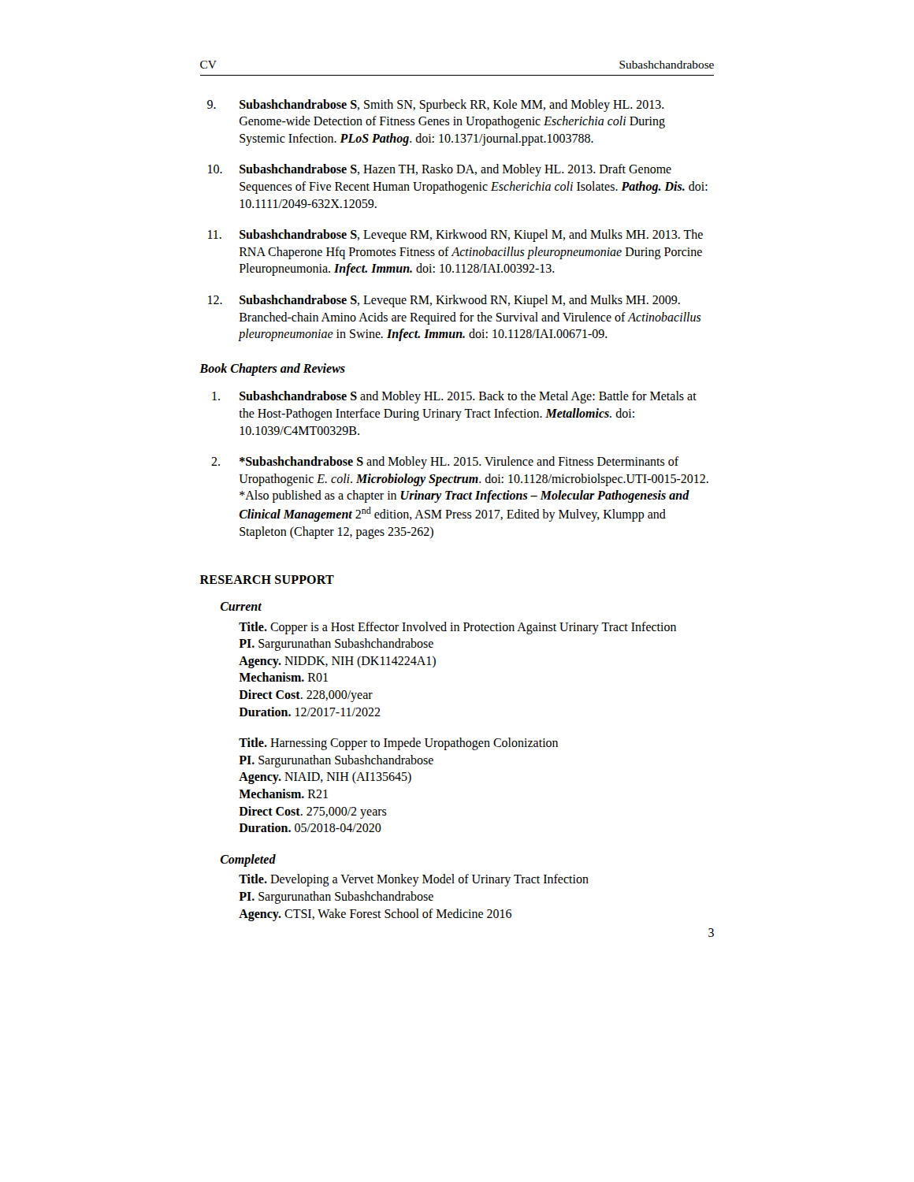CV Subashchandrabose
Subashchandrabose S, Smith SN, Spurbeck RR, Kole MM, and Mobley HL. 2013. Genome-wide Detection of Fitness Genes in Uropathogenic Escherichia coli During Systemic Infection. PLoS Pathog. doi: 10.1371/journal.ppat.1003788.
Subashchandrabose S, Hazen TH, Rasko DA, and Mobley HL. 2013. Draft Genome Sequences of Five Recent Human Uropathogenic Escherichia coli Isolates. Pathog. Dis. doi: 10.1111/2049-632X.12059.
Subashchandrabose S, Leveque RM, Kirkwood RN, Kiupel M, and Mulks MH. 2013. The RNA Chaperone Hfq Promotes Fitness of Actinobacillus pleuropneumoniae During Porcine Pleuropneumonia. Infect. Immun. doi: 10.1128/IAI.00392-13.
Subashchandrabose S, Leveque RM, Kirkwood RN, Kiupel M, and Mulks MH. 2009. Branched-chain Amino Acids are Required for the Survival and Virulence of Actinobacillus pleuropneumoniae in Swine. Infect. Immun. doi: 10.1128/IAI.00671-09.
Book Chapters and Reviews
Subashchandrabose S and Mobley HL. 2015. Back to the Metal Age: Battle for Metals at the Host-Pathogen Interface During Urinary Tract Infection. Metallomics. doi: 10.1039/C4MT00329B.
*Subashchandrabose S and Mobley HL. 2015. Virulence and Fitness Determinants of Uropathogenic E. coli. Microbiology Spectrum. doi: 10.1128/microbiolspec.UTI-0015-2012.
*Also published as a chapter in Urinary Tract Infections – Molecular Pathogenesis and Clinical Management 2nd edition, ASM Press 2017, Edited by Mulvey, Klumpp and Stapleton (Chapter 12, pages 235-262)
RESEARCH SUPPORT
Current
Title. Copper is a Host Effector Involved in Protection Against Urinary Tract Infection
PI. Sargurunathan Subashchandrabose
Agency. NIDDK, NIH (DK114224A1)
Mechanism. R01
Direct Cost. 228,000/year
Duration. 12/2017-11/2022
Title. Harnessing Copper to Impede Uropathogen Colonization
PI. Sargurunathan Subashchandrabose
Agency. NIAID, NIH (AI135645)
Mechanism. R21
Direct Cost. 275,000/2 years
Duration. 05/2018-04/2020
Completed
Title. Developing a Vervet Monkey Model of Urinary Tract Infection
PI. Sargurunathan Subashchandrabose
Agency. CTSI, Wake Forest School of Medicine 2016
3